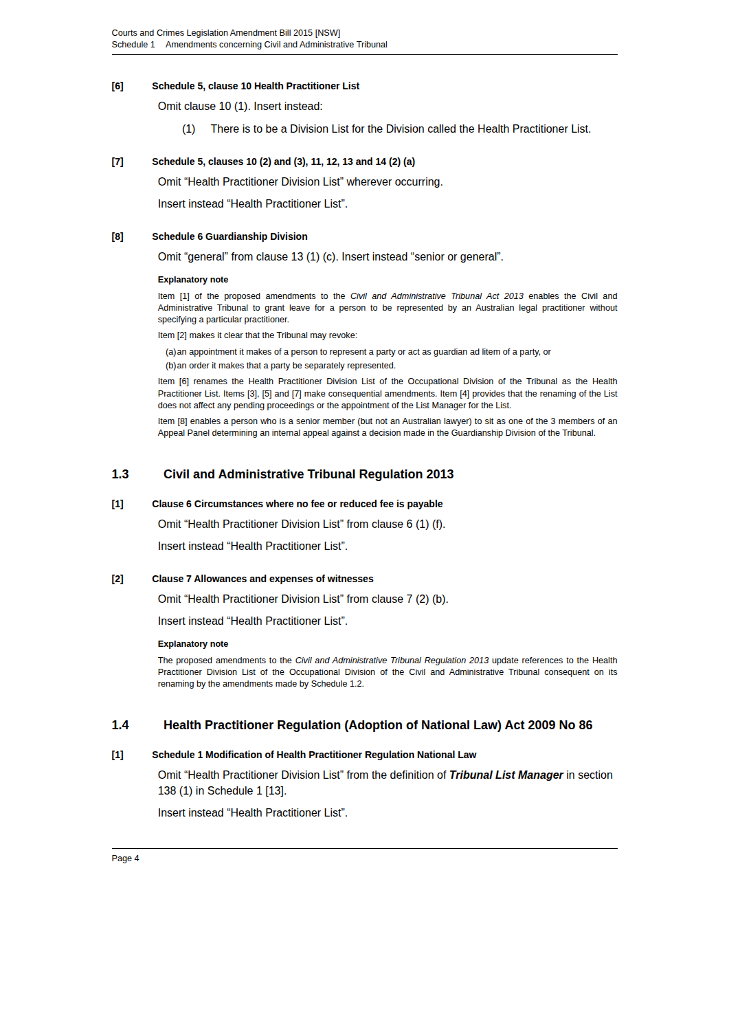Courts and Crimes Legislation Amendment Bill 2015 [NSW] Schedule 1 Amendments concerning Civil and Administrative Tribunal
[6] Schedule 5, clause 10 Health Practitioner List
Omit clause 10 (1). Insert instead:
(1) There is to be a Division List for the Division called the Health Practitioner List.
[7] Schedule 5, clauses 10 (2) and (3), 11, 12, 13 and 14 (2) (a)
Omit “Health Practitioner Division List” wherever occurring.
Insert instead “Health Practitioner List”.
[8] Schedule 6 Guardianship Division
Omit “general” from clause 13 (1) (c). Insert instead “senior or general”.
Explanatory note
Item [1] of the proposed amendments to the Civil and Administrative Tribunal Act 2013 enables the Civil and Administrative Tribunal to grant leave for a person to be represented by an Australian legal practitioner without specifying a particular practitioner.
Item [2] makes it clear that the Tribunal may revoke:
(a) an appointment it makes of a person to represent a party or act as guardian ad litem of a party, or
(b) an order it makes that a party be separately represented.
Item [6] renames the Health Practitioner Division List of the Occupational Division of the Tribunal as the Health Practitioner List. Items [3], [5] and [7] make consequential amendments. Item [4] provides that the renaming of the List does not affect any pending proceedings or the appointment of the List Manager for the List.
Item [8] enables a person who is a senior member (but not an Australian lawyer) to sit as one of the 3 members of an Appeal Panel determining an internal appeal against a decision made in the Guardianship Division of the Tribunal.
1.3 Civil and Administrative Tribunal Regulation 2013
[1] Clause 6 Circumstances where no fee or reduced fee is payable
Omit “Health Practitioner Division List” from clause 6 (1) (f).
Insert instead “Health Practitioner List”.
[2] Clause 7 Allowances and expenses of witnesses
Omit “Health Practitioner Division List” from clause 7 (2) (b).
Insert instead “Health Practitioner List”.
Explanatory note
The proposed amendments to the Civil and Administrative Tribunal Regulation 2013 update references to the Health Practitioner Division List of the Occupational Division of the Civil and Administrative Tribunal consequent on its renaming by the amendments made by Schedule 1.2.
1.4 Health Practitioner Regulation (Adoption of National Law) Act 2009 No 86
[1] Schedule 1 Modification of Health Practitioner Regulation National Law
Omit “Health Practitioner Division List” from the definition of Tribunal List Manager in section 138 (1) in Schedule 1 [13].
Insert instead “Health Practitioner List”.
Page 4